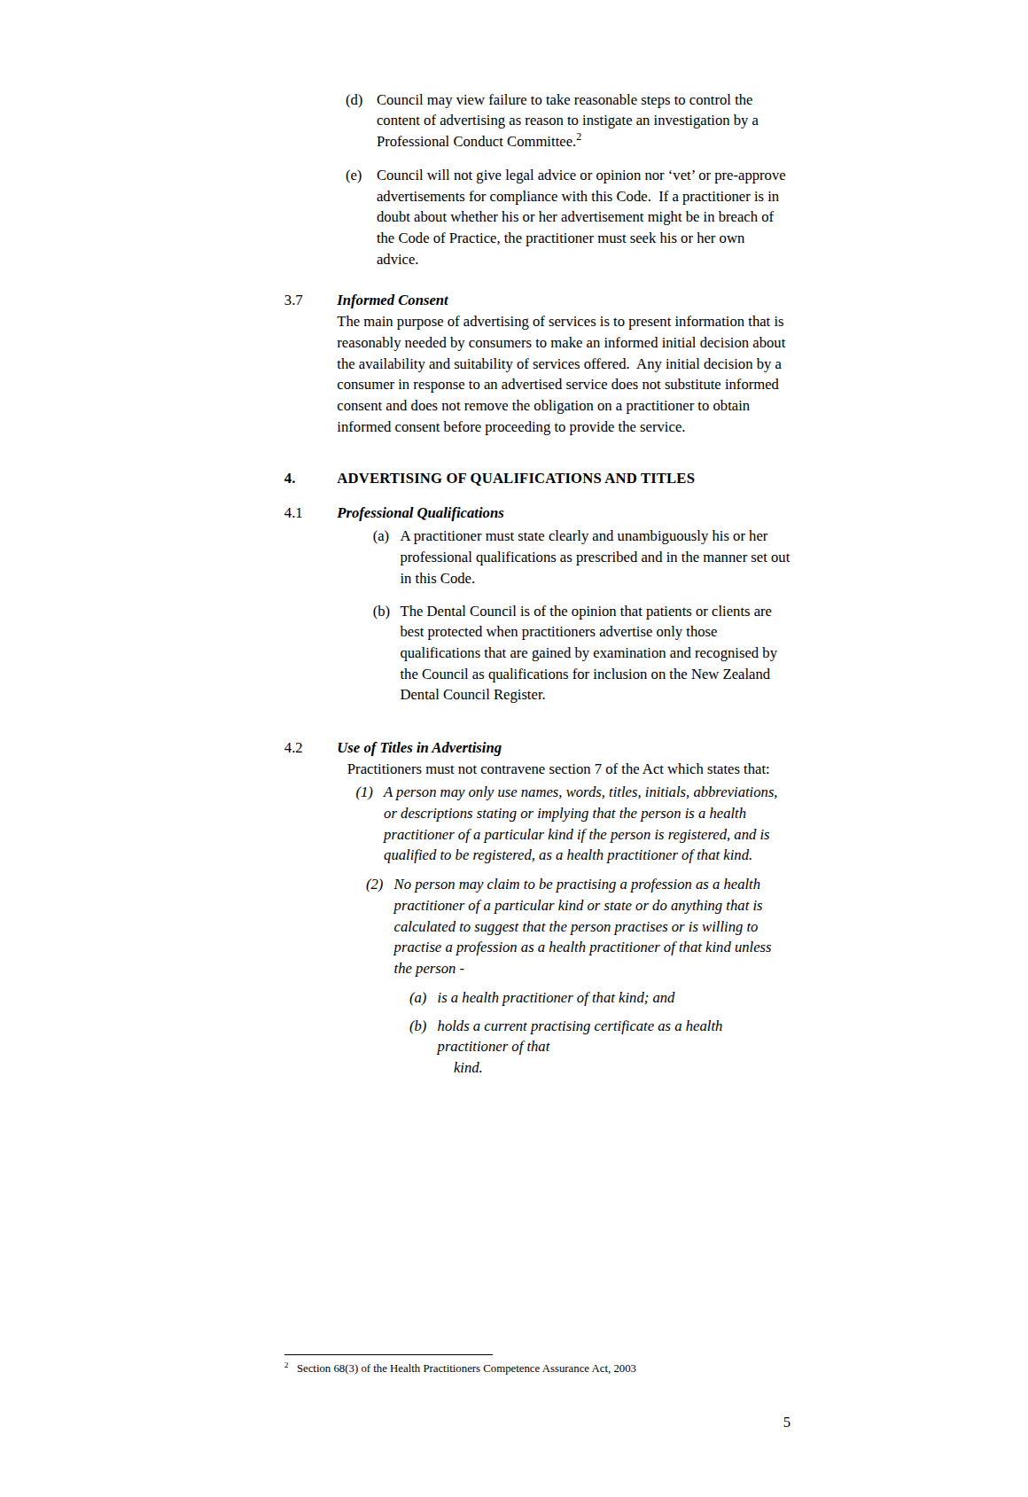(d)
Council may view failure to take reasonable steps to control the content of advertising as reason to instigate an investigation by a Professional Conduct Committee.2
(e)
Council will not give legal advice or opinion nor ‘vet’ or pre-approve advertisements for compliance with this Code. If a practitioner is in doubt about whether his or her advertisement might be in breach of the Code of Practice, the practitioner must seek his or her own advice.
3.7
Informed Consent
The main purpose of advertising of services is to present information that is reasonably needed by consumers to make an informed initial decision about the availability and suitability of services offered. Any initial decision by a consumer in response to an advertised service does not substitute informed consent and does not remove the obligation on a practitioner to obtain informed consent before proceeding to provide the service.
4.
ADVERTISING OF QUALIFICATIONS AND TITLES
4.1
Professional Qualifications
(a)
A practitioner must state clearly and unambiguously his or her professional qualifications as prescribed and in the manner set out in this Code.
(b)
The Dental Council is of the opinion that patients or clients are best protected when practitioners advertise only those qualifications that are gained by examination and recognised by the Council as qualifications for inclusion on the New Zealand Dental Council Register.
4.2
Use of Titles in Advertising
Practitioners must not contravene section 7 of the Act which states that:
(1)
A person may only use names, words, titles, initials, abbreviations, or descriptions stating or implying that the person is a health practitioner of a particular kind if the person is registered, and is qualified to be registered, as a health practitioner of that kind.
(2)
No person may claim to be practising a profession as a health practitioner of a particular kind or state or do anything that is calculated to suggest that the person practises or is willing to practise a profession as a health practitioner of that kind unless the person -
(a)
is a health practitioner of that kind; and
(b)
holds a current practising certificate as a health practitioner of that kind.
2
Section 68(3) of the Health Practitioners Competence Assurance Act, 2003
5